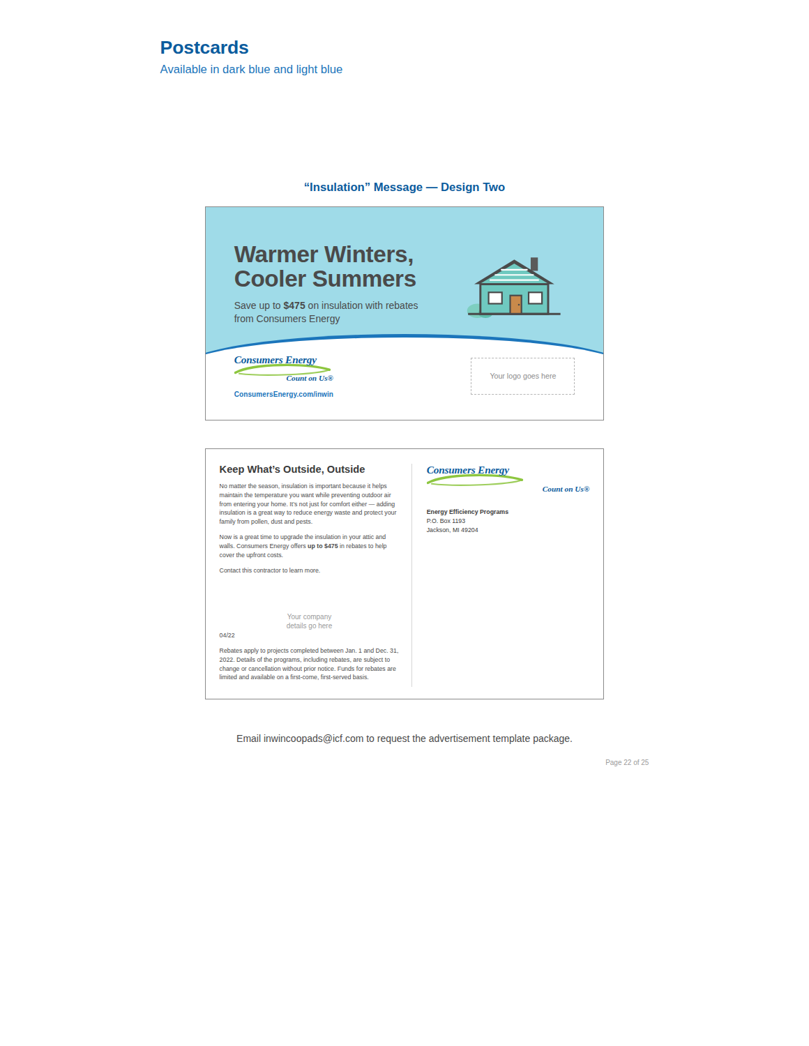Postcards
Available in dark blue and light blue
“Insulation” Message — Design Two
Warmer Winters,
Cooler Summers
Save up to $475 on insulation with rebates from Consumers Energy
Consumers Energy Count on Us®
ConsumersEnergy.com/inwin
Your logo goes here
Keep What’s Outside, Outside
No matter the season, insulation is important because it helps maintain the temperature you want while preventing outdoor air from entering your home. It’s not just for comfort either — adding insulation is a great way to reduce energy waste and protect your family from pollen, dust and pests.
Now is a great time to upgrade the insulation in your attic and walls. Consumers Energy offers up to $475 in rebates to help cover the upfront costs.
Contact this contractor to learn more.
Your company
details go here
04/22
Rebates apply to projects completed between Jan. 1 and Dec. 31, 2022. Details of the programs, including rebates, are subject to change or cancellation without prior notice. Funds for rebates are limited and available on a first-come, first-served basis.
Consumers Energy Count on Us®
Energy Efficiency Programs
P.O. Box 1193
Jackson, MI 49204
Email inwincoopads@icf.com to request the advertisement template package.
Page 22 of 25